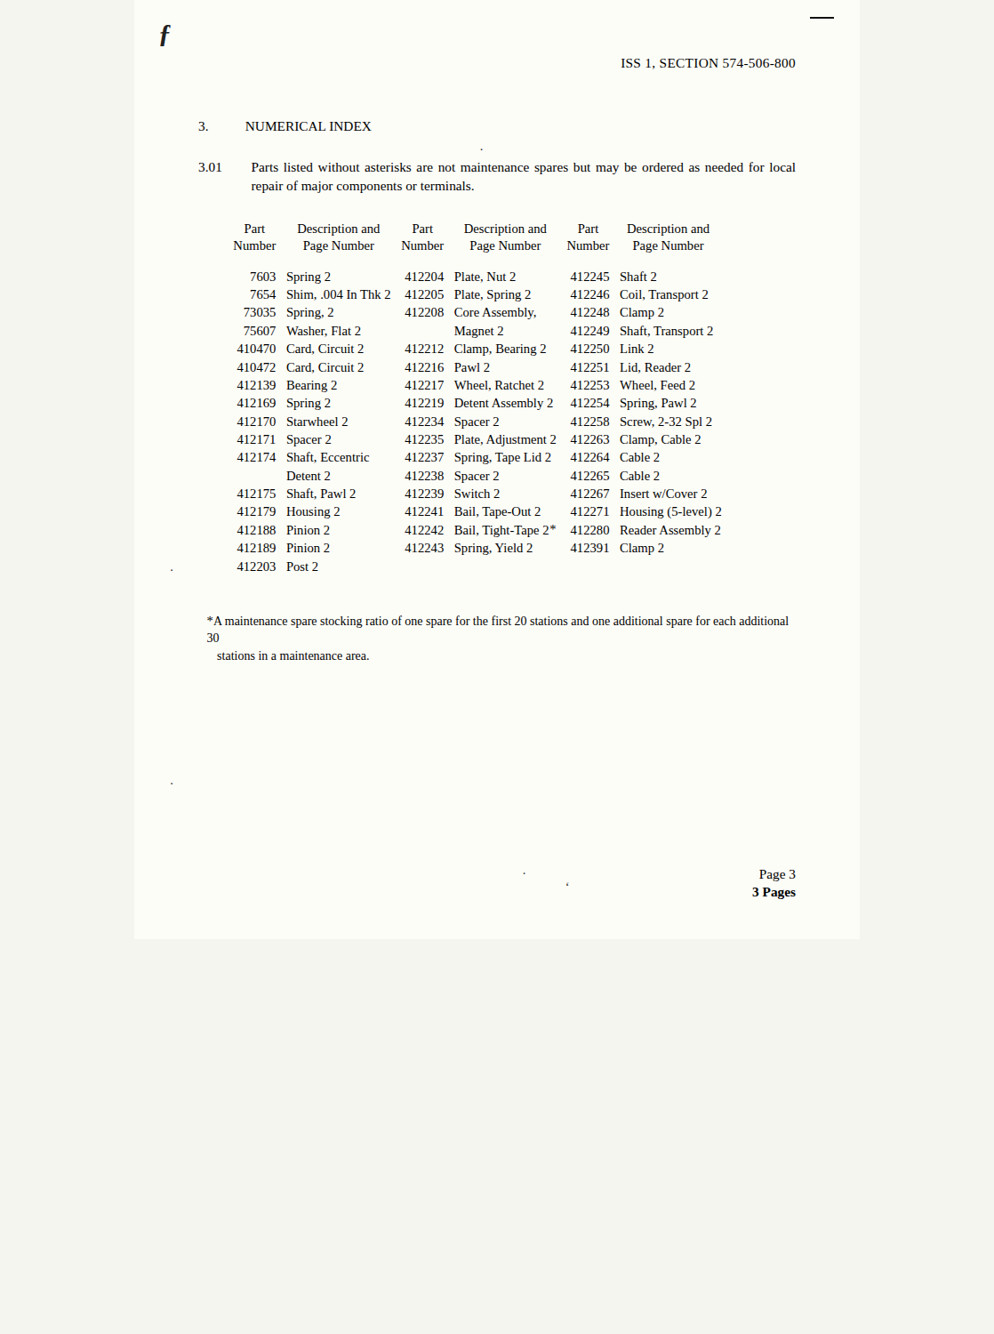ƒ
ISS 1, SECTION 574-506-800
3. NUMERICAL INDEX
3.01 Parts listed without asterisks are not maintenance spares but may be ordered as needed for local repair of major components or terminals.
| Part Number | Description and Page Number | Part Number | Description and Page Number | Part Number | Description and Page Number |
| --- | --- | --- | --- | --- | --- |
| 7603 | Spring 2 | 412204 | Plate, Nut 2 | 412245 | Shaft 2 |
| 7654 | Shim, .004 In Thk 2 | 412205 | Plate, Spring 2 | 412246 | Coil, Transport 2 |
| 73035 | Spring, 2 | 412208 | Core Assembly, | 412248 | Clamp 2 |
| 75607 | Washer, Flat 2 | | Magnet 2 | 412249 | Shaft, Transport 2 |
| 410470 | Card, Circuit 2 | 412212 | Clamp, Bearing 2 | 412250 | Link 2 |
| 410472 | Card, Circuit 2 | 412216 | Pawl 2 | 412251 | Lid, Reader 2 |
| 412139 | Bearing 2 | 412217 | Wheel, Ratchet 2 | 412253 | Wheel, Feed 2 |
| 412169 | Spring 2 | 412219 | Detent Assembly 2 | 412254 | Spring, Pawl 2 |
| 412170 | Starwheel 2 | 412234 | Spacer 2 | 412258 | Screw, 2-32 Spl 2 |
| 412171 | Spacer 2 | 412235 | Plate, Adjustment 2 | 412263 | Clamp, Cable 2 |
| 412174 | Shaft, Eccentric | 412237 | Spring, Tape Lid 2 | 412264 | Cable 2 |
| | Detent 2 | 412238 | Spacer 2 | 412265 | Cable 2 |
| 412175 | Shaft, Pawl 2 | 412239 | Switch 2 | 412267 | Insert w/Cover 2 |
| 412179 | Housing 2 | 412241 | Bail, Tape-Out 2 | 412271 | Housing (5-level) 2 |
| 412188 | Pinion 2 | 412242 | Bail, Tight-Tape 2 | 412280 | Reader Assembly 2 |
| 412189 | Pinion 2 | 412243 | Spring, Yield 2 | 412391 | Clamp 2 |
| 412203 | Post 2 | | | | |
*A maintenance spare stocking ratio of one spare for the first 20 stations and one additional spare for each additional 30 stations in a maintenance area.
.
.
.
‘
.
Page 3
3 Pages